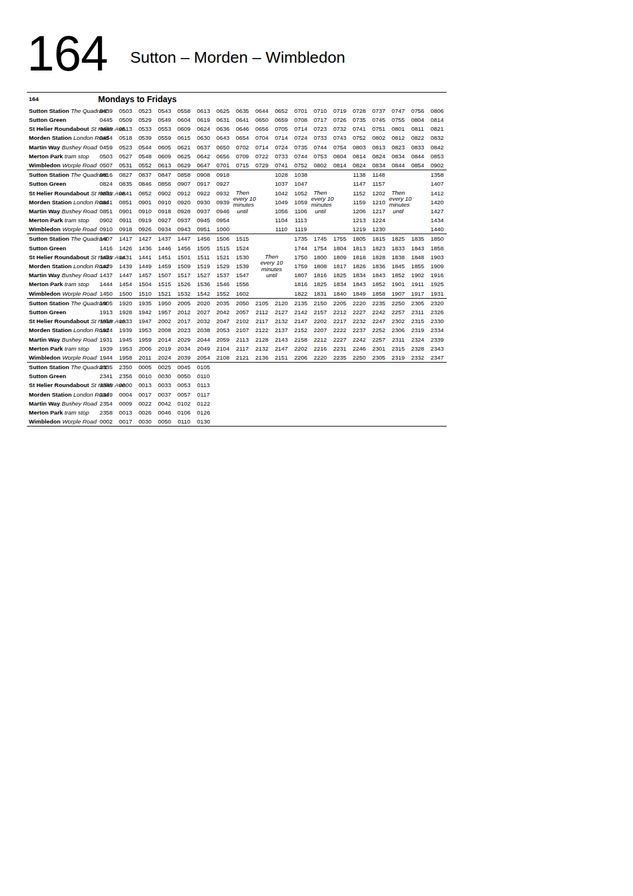164
Sutton – Morden – Wimbledon
| 164 | Mondays to Fridays |
| --- | --- |
| Sutton Station The Quadrant | 0439 | 0503 | 0523 | 0543 | 0558 | 0613 | 0625 | 0635 | 0644 | 0652 | 0701 | 0710 | 0719 | 0728 | 0737 | 0747 | 0756 | 0806 |
| Sutton Green | 0445 | 0509 | 0529 | 0549 | 0604 | 0619 | 0631 | 0641 | 0650 | 0659 | 0708 | 0717 | 0726 | 0735 | 0745 | 0755 | 0804 | 0814 |
| St Helier Roundabout St Helier Ave. | 0449 | 0513 | 0533 | 0553 | 0609 | 0624 | 0636 | 0646 | 0656 | 0705 | 0714 | 0723 | 0732 | 0741 | 0751 | 0801 | 0811 | 0821 |
| Morden Station London Road | 0454 | 0518 | 0539 | 0559 | 0615 | 0630 | 0643 | 0654 | 0704 | 0714 | 0724 | 0733 | 0743 | 0752 | 0802 | 0812 | 0822 | 0832 |
| Martin Way Bushey Road | 0459 | 0523 | 0544 | 0605 | 0621 | 0637 | 0650 | 0702 | 0714 | 0724 | 0735 | 0744 | 0754 | 0803 | 0813 | 0823 | 0833 | 0842 |
| Merton Park tram stop | 0503 | 0527 | 0548 | 0609 | 0625 | 0642 | 0656 | 0709 | 0722 | 0733 | 0744 | 0753 | 0804 | 0814 | 0824 | 0834 | 0844 | 0853 |
| Wimbledon Worple Road | 0507 | 0531 | 0552 | 0613 | 0629 | 0647 | 0701 | 0715 | 0729 | 0741 | 0752 | 0802 | 0814 | 0824 | 0834 | 0844 | 0854 | 0902 |
| Sutton Station The Quadrant | 0816 | 0827 | 0837 | 0847 | 0858 | 0908 | 0918 | Then every 10 minutes until | | 1028 | 1038 | Then every 10 minutes until | | 1138 | 1148 | Then every 10 minutes until | | 1358 |
| Sutton Green | 0824 | 0835 | 0846 | 0856 | 0907 | 0917 | 0927 | | 1037 | 1047 | | 1147 | 1157 | | 1407 |
| St Helier Roundabout St Helier Ave. | 0831 | 0841 | 0852 | 0902 | 0912 | 0922 | 0932 | | 1042 | 1052 | | 1152 | 1202 | | 1412 |
| Morden Station London Road | 0841 | 0851 | 0901 | 0910 | 0920 | 0930 | 0939 | | 1049 | 1059 | | 1159 | 1210 | | 1420 |
| Martin Way Bushey Road | 0851 | 0901 | 0910 | 0918 | 0928 | 0937 | 0946 | | 1056 | 1106 | | 1206 | 1217 | | 1427 |
| Merton Park tram stop | 0902 | 0911 | 0919 | 0927 | 0937 | 0945 | 0954 | | 1104 | 1113 | | 1213 | 1224 | | 1434 |
| Wimbledon Worple Road | 0910 | 0918 | 0926 | 0934 | 0943 | 0951 | 1000 | | 1110 | 1119 | | 1219 | 1230 | | 1440 |
| Sutton Station The Quadrant | 1407 | 1417 | 1427 | 1437 | 1447 | 1456 | 1506 | 1515 | Then every 10 minutes until | 1735 | 1745 | 1755 | 1805 | 1815 | 1825 | 1835 | 1850 |
| Sutton Green | 1416 | 1426 | 1436 | 1446 | 1456 | 1505 | 1515 | 1524 | 1744 | 1754 | 1804 | 1813 | 1823 | 1833 | 1843 | 1858 |
| St Helier Roundabout St Helier Ave. | 1421 | 1431 | 1441 | 1451 | 1501 | 1511 | 1521 | 1530 | 1750 | 1800 | 1809 | 1818 | 1828 | 1838 | 1848 | 1903 |
| Morden Station London Road | 1429 | 1439 | 1449 | 1459 | 1509 | 1519 | 1529 | 1539 | 1759 | 1808 | 1817 | 1826 | 1836 | 1845 | 1855 | 1909 |
| Martin Way Bushey Road | 1437 | 1447 | 1457 | 1507 | 1517 | 1527 | 1537 | 1547 | 1807 | 1816 | 1825 | 1834 | 1843 | 1852 | 1902 | 1916 |
| Merton Park tram stop | 1444 | 1454 | 1504 | 1515 | 1526 | 1536 | 1546 | 1556 | 1816 | 1825 | 1834 | 1843 | 1852 | 1901 | 1911 | 1925 |
| Wimbledon Worple Road | 1450 | 1500 | 1510 | 1521 | 1532 | 1542 | 1552 | 1602 | 1822 | 1831 | 1840 | 1849 | 1858 | 1907 | 1917 | 1931 |
| Sutton Station The Quadrant | 1905 | 1920 | 1935 | 1950 | 2005 | 2020 | 2035 | 2050 | 2105 | 2120 | 2135 | 2150 | 2205 | 2220 | 2235 | 2250 | 2305 | 2320 |
| Sutton Green | 1913 | 1928 | 1942 | 1957 | 2012 | 2027 | 2042 | 2057 | 2112 | 2127 | 2142 | 2157 | 2212 | 2227 | 2242 | 2257 | 2311 | 2326 |
| St Helier Roundabout St Helier Ave. | 1918 | 1933 | 1947 | 2002 | 2017 | 2032 | 2047 | 2102 | 2117 | 2132 | 2147 | 2202 | 2217 | 2232 | 2247 | 2302 | 2315 | 2330 |
| Morden Station London Road | 1924 | 1939 | 1953 | 2008 | 2023 | 2038 | 2053 | 2107 | 2122 | 2137 | 2152 | 2207 | 2222 | 2237 | 2252 | 2306 | 2319 | 2334 |
| Martin Way Bushey Road | 1931 | 1945 | 1959 | 2014 | 2029 | 2044 | 2059 | 2113 | 2128 | 2143 | 2158 | 2212 | 2227 | 2242 | 2257 | 2311 | 2324 | 2339 |
| Merton Park tram stop | 1939 | 1953 | 2006 | 2019 | 2034 | 2049 | 2104 | 2117 | 2132 | 2147 | 2202 | 2216 | 2231 | 2246 | 2301 | 2315 | 2328 | 2343 |
| Wimbledon Worple Road | 1944 | 1958 | 2011 | 2024 | 2039 | 2054 | 2108 | 2121 | 2136 | 2151 | 2206 | 2220 | 2235 | 2250 | 2305 | 2319 | 2332 | 2347 |
| Sutton Station The Quadrant | 2335 | 2350 | 0005 | 0025 | 0045 | 0105 | |
| Sutton Green | 2341 | 2356 | 0010 | 0030 | 0050 | 0110 | |
| St Helier Roundabout St Helier Ave. | 2345 | 0000 | 0013 | 0033 | 0053 | 0113 | |
| Morden Station London Road | 2349 | 0004 | 0017 | 0037 | 0057 | 0117 | |
| Martin Way Bushey Road | 2354 | 0009 | 0022 | 0042 | 0102 | 0122 | |
| Merton Park tram stop | 2358 | 0013 | 0026 | 0046 | 0106 | 0126 | |
| Wimbledon Worple Road | 0002 | 0017 | 0030 | 0050 | 0110 | 0130 | |